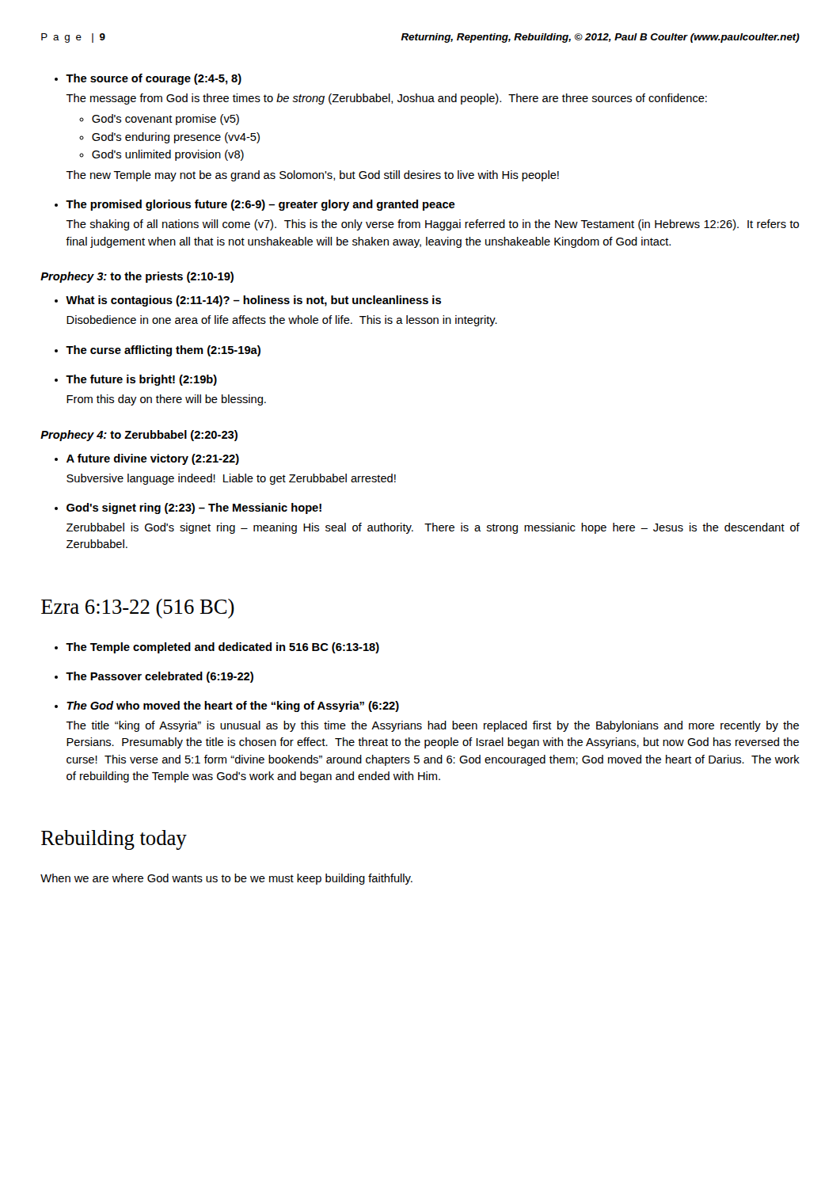P a g e | 9
Returning, Repenting, Rebuilding, © 2012, Paul B Coulter (www.paulcoulter.net)
The source of courage (2:4-5, 8)
The message from God is three times to be strong (Zerubbabel, Joshua and people). There are three sources of confidence:
God's covenant promise (v5)
God's enduring presence (vv4-5)
God's unlimited provision (v8)
The new Temple may not be as grand as Solomon's, but God still desires to live with His people!
The promised glorious future (2:6-9) – greater glory and granted peace
The shaking of all nations will come (v7). This is the only verse from Haggai referred to in the New Testament (in Hebrews 12:26). It refers to final judgement when all that is not unshakeable will be shaken away, leaving the unshakeable Kingdom of God intact.
Prophecy 3: to the priests (2:10-19)
What is contagious (2:11-14)? – holiness is not, but uncleanliness is
Disobedience in one area of life affects the whole of life. This is a lesson in integrity.
The curse afflicting them (2:15-19a)
The future is bright! (2:19b)
From this day on there will be blessing.
Prophecy 4: to Zerubbabel (2:20-23)
A future divine victory (2:21-22)
Subversive language indeed! Liable to get Zerubbabel arrested!
God's signet ring (2:23) – The Messianic hope!
Zerubbabel is God's signet ring – meaning His seal of authority. There is a strong messianic hope here – Jesus is the descendant of Zerubbabel.
Ezra 6:13-22 (516 BC)
The Temple completed and dedicated in 516 BC (6:13-18)
The Passover celebrated (6:19-22)
The God who moved the heart of the “king of Assyria” (6:22)
The title “king of Assyria” is unusual as by this time the Assyrians had been replaced first by the Babylonians and more recently by the Persians. Presumably the title is chosen for effect. The threat to the people of Israel began with the Assyrians, but now God has reversed the curse! This verse and 5:1 form “divine bookends” around chapters 5 and 6: God encouraged them; God moved the heart of Darius. The work of rebuilding the Temple was God's work and began and ended with Him.
Rebuilding today
When we are where God wants us to be we must keep building faithfully.